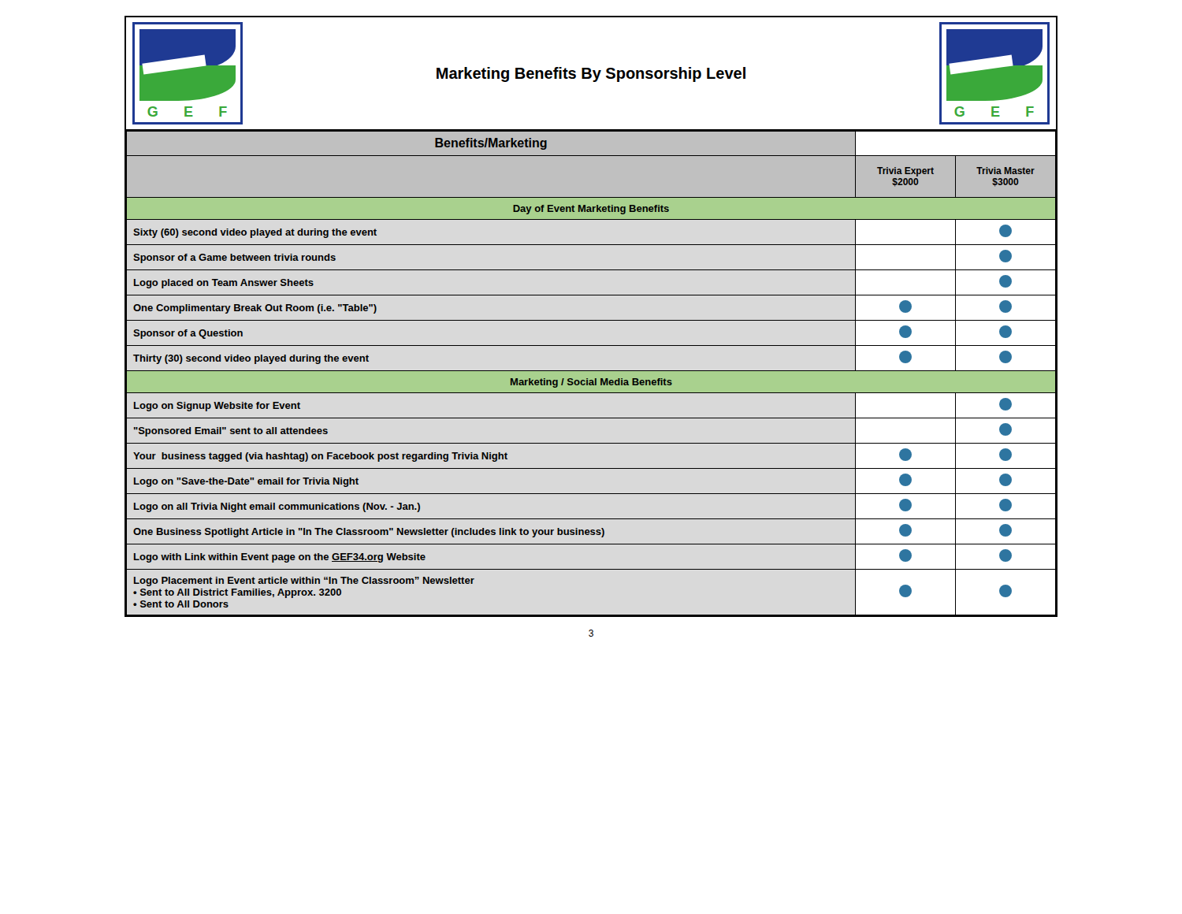GEF
Marketing Benefits By Sponsorship Level
GEF
| Benefits/Marketing | |
| | Trivia Expert $2000 | Trivia Master $3000 |
| Day of Event Marketing Benefits |
| Sixty (60) second video played at during the event | | |
| Sponsor of a Game between trivia rounds | | |
| Logo placed on Team Answer Sheets | | |
| One Complimentary Break Out Room (i.e. "Table") | | |
| Sponsor of a Question | | |
| Thirty (30) second video played during the event | | |
| Marketing / Social Media Benefits |
| Logo on Signup Website for Event | | |
| "Sponsored Email" sent to all attendees | | |
| Your business tagged (via hashtag) on Facebook post regarding Trivia Night | | |
| Logo on "Save-the-Date" email for Trivia Night | | |
| Logo on all Trivia Night email communications (Nov. - Jan.) | | |
| One Business Spotlight Article in "In The Classroom" Newsletter (includes link to your business) | | |
| Logo with Link within Event page on the GEF34.org Website | | |
| Logo Placement in Event article within “In The Classroom” Newsletter • Sent to All District Families, Approx. 3200 • Sent to All Donors | | |
3